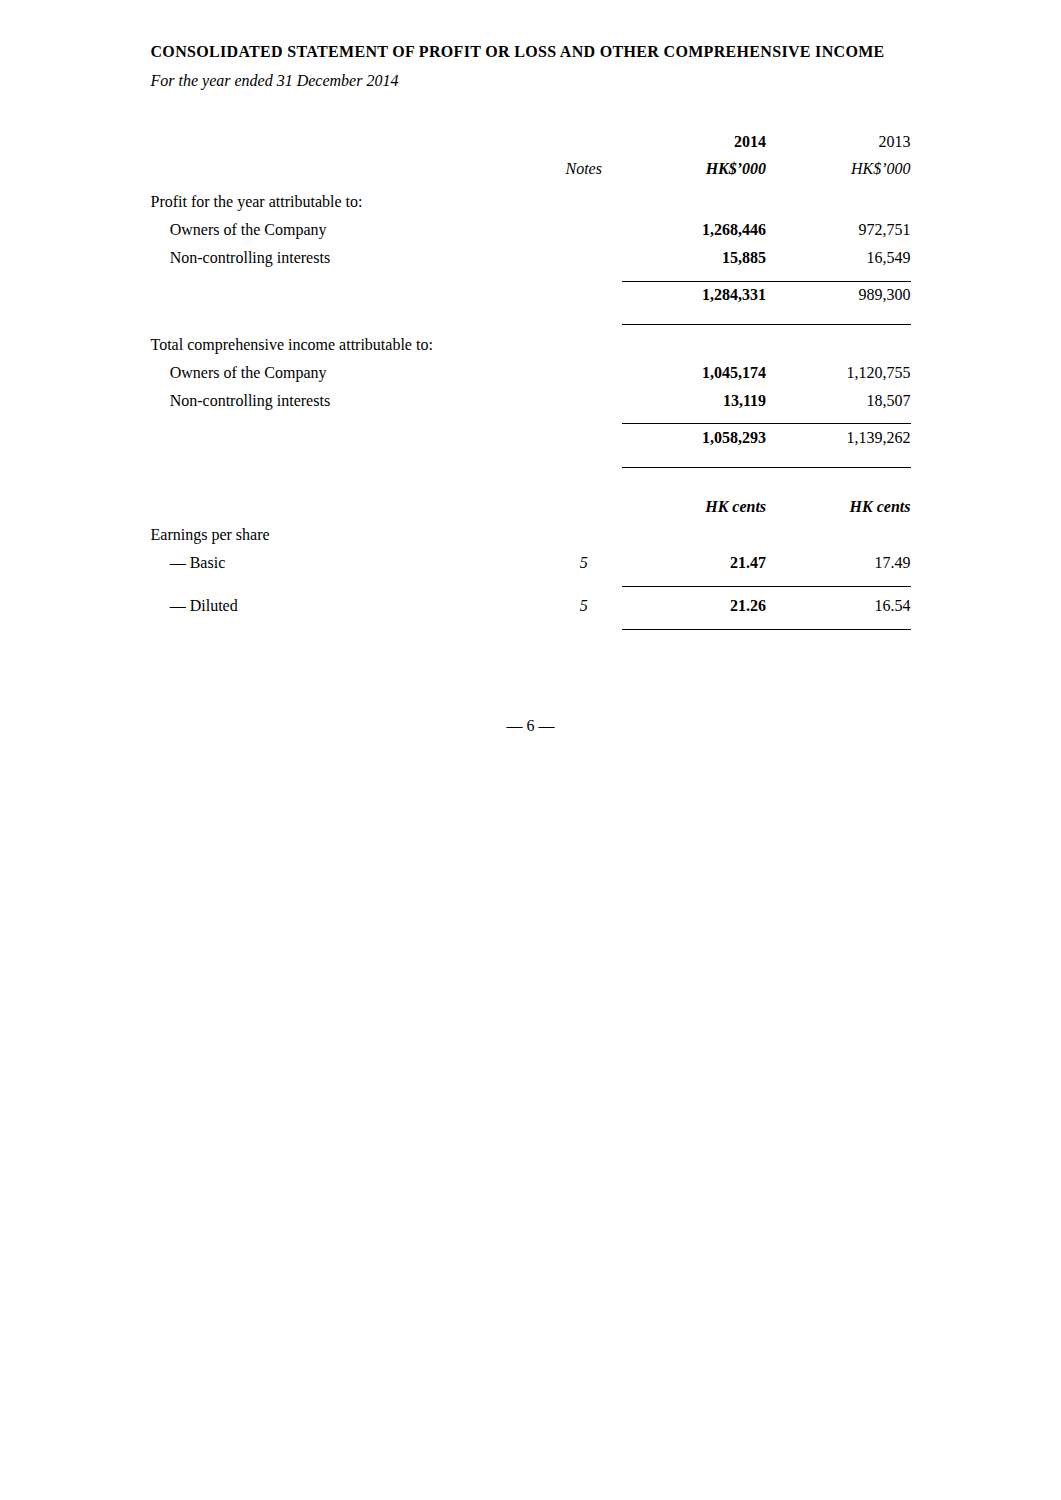Consolidated Statement of Profit or Loss and Other Comprehensive Income
For the year ended 31 December 2014
| | | 2014 | 2013 |
| --- | --- | --- | --- |
| | Notes | HK$’000 | HK$’000 |
| Profit for the year attributable to: | | | |
| Owners of the Company | | 1,268,446 | 972,751 |
| Non-controlling interests | | 15,885 | 16,549 |
| | | 1,284,331 | 989,300 |
| Total comprehensive income attributable to: | | | |
| Owners of the Company | | 1,045,174 | 1,120,755 |
| Non-controlling interests | | 13,119 | 18,507 |
| | | 1,058,293 | 1,139,262 |
| | | HK cents | HK cents |
| Earnings per share | | | |
| — Basic | 5 | 21.47 | 17.49 |
| — Diluted | 5 | 21.26 | 16.54 |
— 6 —